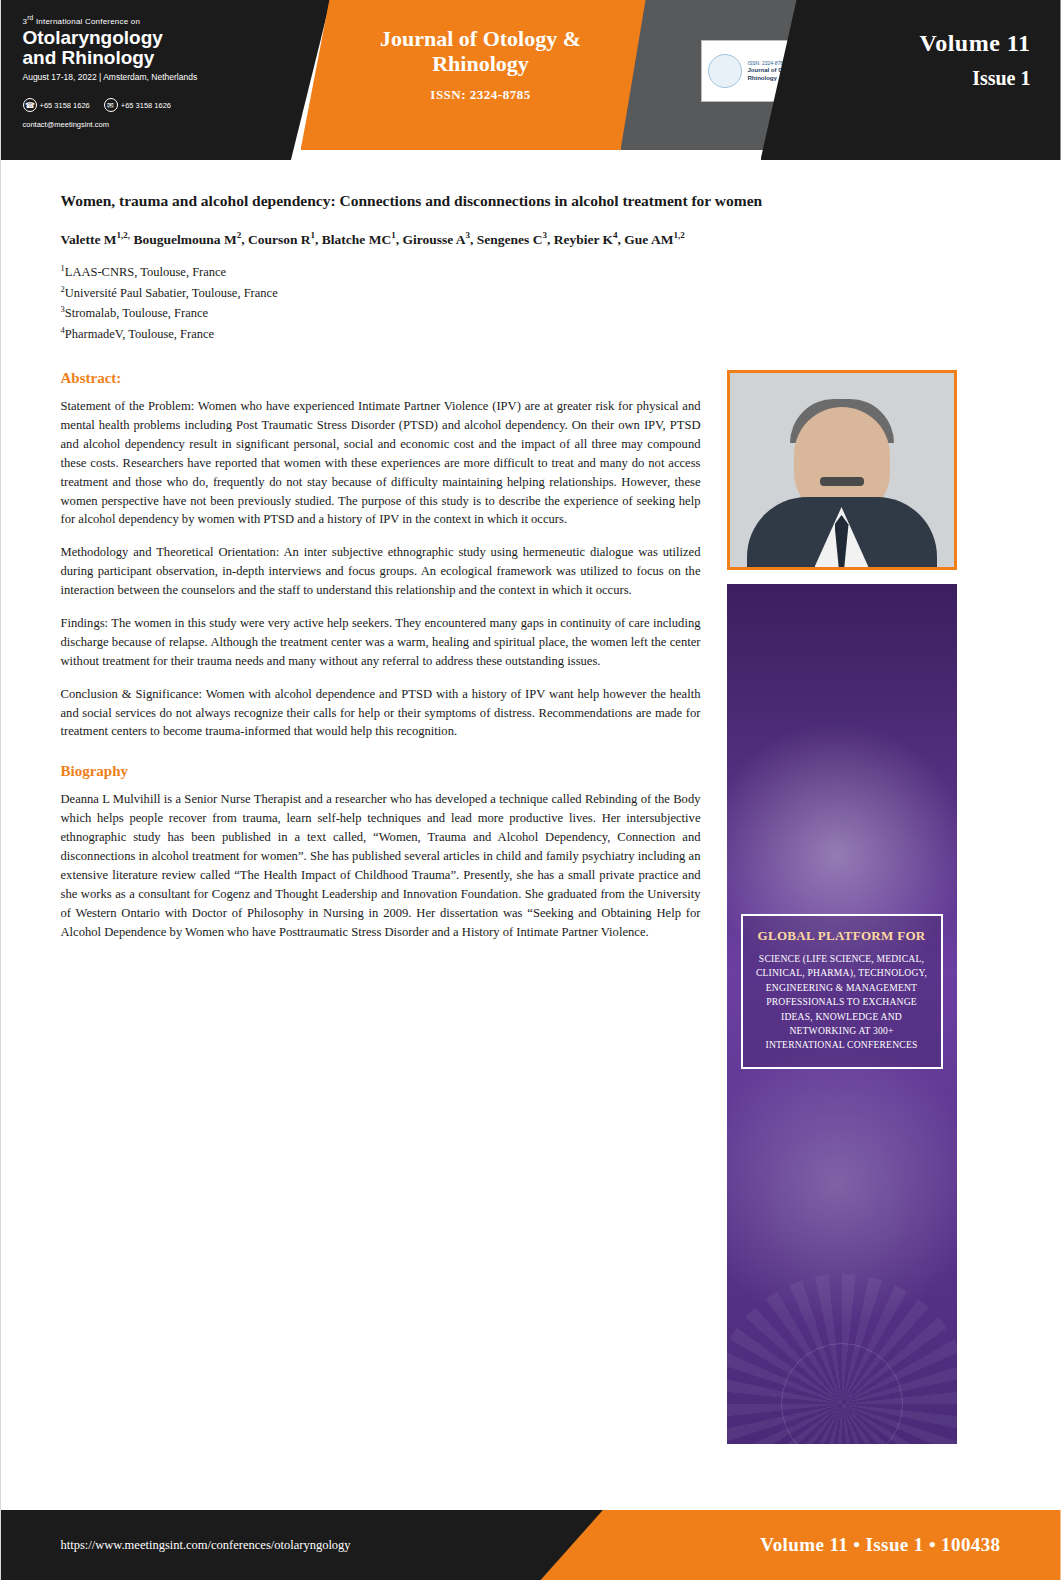3rd International Conference on
Otolaryngology
and Rhinology
August 17-18, 2022 | Amsterdam, Netherlands
☎+65 3158 1626 ✉+65 3158 1626
contact@meetingsint.com
Journal of Otology &
Rhinology
ISSN: 2324-8785
ISSN: 2324-8785
Journal of Otology &
Rhinology
Volume 11
Issue 1
Women, trauma and alcohol dependency: Connections and disconnections in alcohol treatment for women
Valette M1,2, Bouguelmouna M2, Courson R1, Blatche MC1, Girousse A3, Sengenes C3, Reybier K4, Gue AM1,2
1LAAS-CNRS, Toulouse, France
2Université Paul Sabatier, Toulouse, France
3Stromalab, Toulouse, France
4PharmadeV, Toulouse, France
Abstract:
Statement of the Problem: Women who have experienced Intimate Partner Violence (IPV) are at greater risk for physical and mental health problems including Post Traumatic Stress Disorder (PTSD) and alcohol dependency. On their own IPV, PTSD and alcohol dependency result in significant personal, social and economic cost and the impact of all three may compound these costs. Researchers have reported that women with these experiences are more difficult to treat and many do not access treatment and those who do, frequently do not stay because of difficulty maintaining helping relationships. However, these women perspective have not been previously studied. The purpose of this study is to describe the experience of seeking help for alcohol dependency by women with PTSD and a history of IPV in the context in which it occurs.
Methodology and Theoretical Orientation: An inter subjective ethnographic study using hermeneutic dialogue was utilized during participant observation, in-depth interviews and focus groups. An ecological framework was utilized to focus on the interaction between the counselors and the staff to understand this relationship and the context in which it occurs.
Findings: The women in this study were very active help seekers. They encountered many gaps in continuity of care including discharge because of relapse. Although the treatment center was a warm, healing and spiritual place, the women left the center without treatment for their trauma needs and many without any referral to address these outstanding issues.
Conclusion & Significance: Women with alcohol dependence and PTSD with a history of IPV want help however the health and social services do not always recognize their calls for help or their symptoms of distress. Recommendations are made for treatment centers to become trauma-informed that would help this recognition.
Biography
Deanna L Mulvihill is a Senior Nurse Therapist and a researcher who has developed a technique called Rebinding of the Body which helps people recover from trauma, learn self-help techniques and lead more productive lives. Her intersubjective ethnographic study has been published in a text called, “Women, Trauma and Alcohol Dependency, Connection and disconnections in alcohol treatment for women”. She has published several articles in child and family psychiatry including an extensive literature review called “The Health Impact of Childhood Trauma”. Presently, she has a small private practice and she works as a consultant for Cogenz and Thought Leadership and Innovation Foundation. She graduated from the University of Western Ontario with Doctor of Philosophy in Nursing in 2009. Her dissertation was “Seeking and Obtaining Help for Alcohol Dependence by Women who have Posttraumatic Stress Disorder and a History of Intimate Partner Violence.
Global Platform For
Science (Life Science, Medical, Clinical, Pharma), Technology, Engineering & Management Professionals To Exchange Ideas, Knowledge And Networking At 300+ International Conferences
https://www.meetingsint.com/conferences/otolaryngology
Volume 11 • Issue 1 • 100438